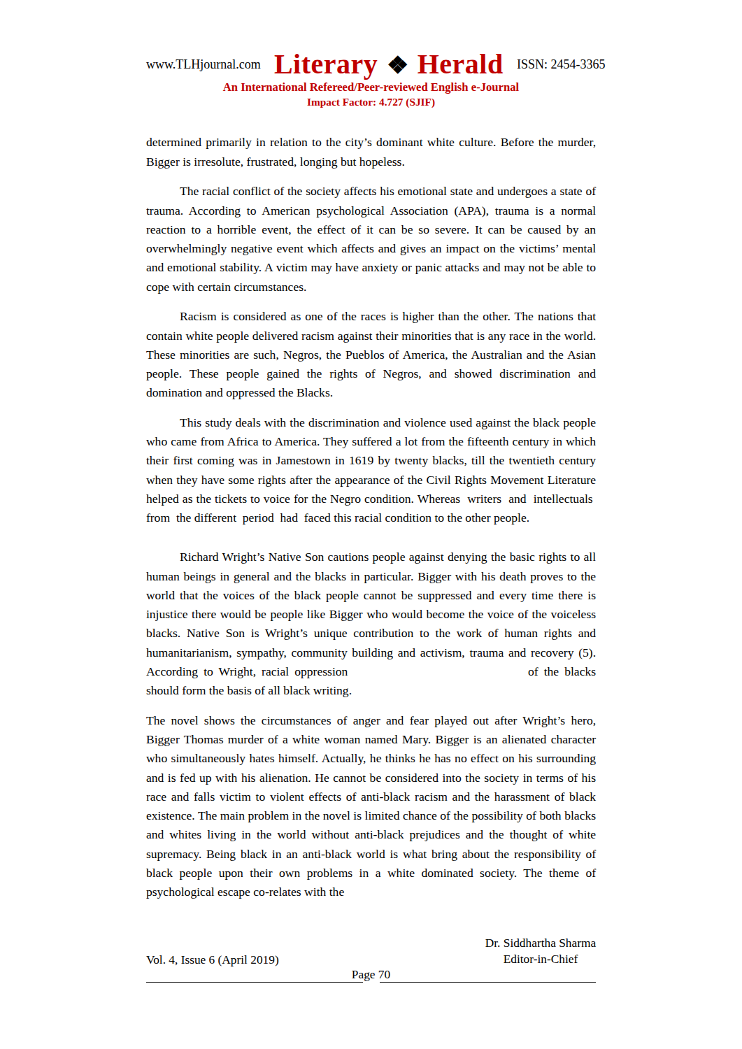www.TLHjournal.com
Literary ❖ Herald
ISSN: 2454-3365
An International Refereed/Peer-reviewed English e-Journal
Impact Factor: 4.727 (SJIF)
determined primarily in relation to the city’s dominant white culture. Before the murder, Bigger is irresolute, frustrated, longing but hopeless.
The racial conflict of the society affects his emotional state and undergoes a state of trauma. According to American psychological Association (APA), trauma is a normal reaction to a horrible event, the effect of it can be so severe. It can be caused by an overwhelmingly negative event which affects and gives an impact on the victims’ mental and emotional stability. A victim may have anxiety or panic attacks and may not be able to cope with certain circumstances.
Racism is considered as one of the races is higher than the other. The nations that contain white people delivered racism against their minorities that is any race in the world. These minorities are such, Negros, the Pueblos of America, the Australian and the Asian people. These people gained the rights of Negros, and showed discrimination and domination and oppressed the Blacks.
This study deals with the discrimination and violence used against the black people who came from Africa to America. They suffered a lot from the fifteenth century in which their first coming was in Jamestown in 1619 by twenty blacks, till the twentieth century when they have some rights after the appearance of the Civil Rights Movement Literature helped as the tickets to voice for the Negro condition. Whereas writers and intellectuals from the different period had faced this racial condition to the other people.
Richard Wright’s Native Son cautions people against denying the basic rights to all human beings in general and the blacks in particular. Bigger with his death proves to the world that the voices of the black people cannot be suppressed and every time there is injustice there would be people like Bigger who would become the voice of the voiceless blacks. Native Son is Wright’s unique contribution to the work of human rights and humanitarianism, sympathy, community building and activism, trauma and recovery (5). According to Wright, racial oppression of the blacks should form the basis of all black writing.
The novel shows the circumstances of anger and fear played out after Wright’s hero, Bigger Thomas murder of a white woman named Mary. Bigger is an alienated character who simultaneously hates himself. Actually, he thinks he has no effect on his surrounding and is fed up with his alienation. He cannot be considered into the society in terms of his race and falls victim to violent effects of anti-black racism and the harassment of black existence. The main problem in the novel is limited chance of the possibility of both blacks and whites living in the world without anti-black prejudices and the thought of white supremacy. Being black in an anti-black world is what bring about the responsibility of black people upon their own problems in a white dominated society. The theme of psychological escape co-relates with the
Vol. 4, Issue 6 (April 2019)
Dr. Siddhartha Sharma
Editor-in-Chief
Page 70